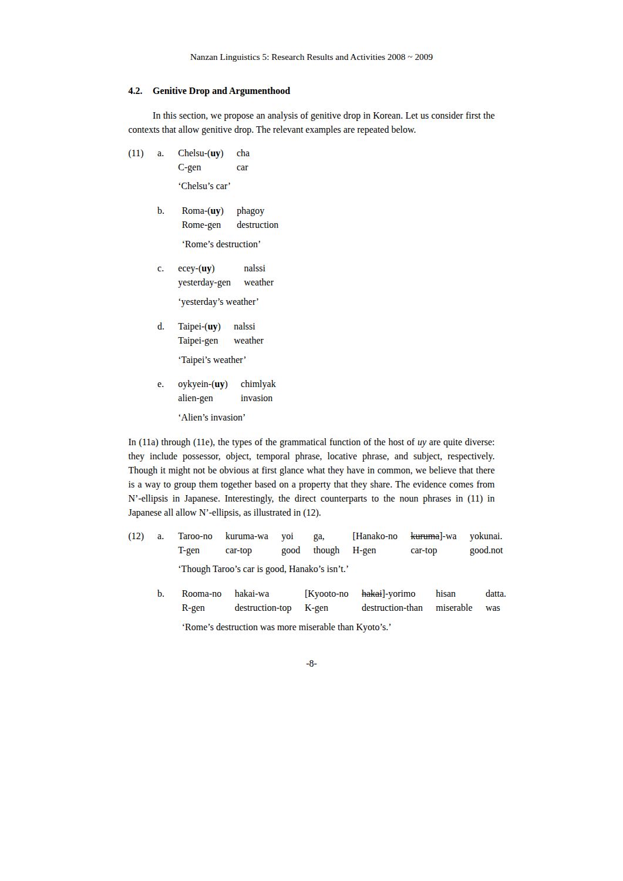Nanzan Linguistics 5: Research Results and Activities 2008 ~ 2009
4.2. Genitive Drop and Argumenthood
In this section, we propose an analysis of genitive drop in Korean. Let us consider first the contexts that allow genitive drop. The relevant examples are repeated below.
(11)
a.
| Chelsu-( uy ) | cha |
| C-gen | car |
‘Chelsu’s car’
b.
| Roma-( uy ) | phagoy |
| Rome-gen | destruction |
‘Rome’s destruction’
c.
| ecey-( uy ) | nalssi |
| yesterday-gen | weather |
‘yesterday’s weather’
d.
| Taipei-( uy ) | nalssi |
| Taipei-gen | weather |
‘Taipei’s weather’
e.
| oykyein-( uy ) | chimlyak |
| alien-gen | invasion |
‘Alien’s invasion’
In (11a) through (11e), the types of the grammatical function of the host of uy are quite diverse: they include possessor, object, temporal phrase, locative phrase, and subject, respectively. Though it might not be obvious at first glance what they have in common, we believe that there is a way to group them together based on a property that they share. The evidence comes from N’-ellipsis in Japanese. Interestingly, the direct counterparts to the noun phrases in (11) in Japanese all allow N’-ellipsis, as illustrated in (12).
(12)
a.
| Taroo-no | kuruma-wa | yoi | ga, | [Hanako-no | kuruma ]-wa | yokunai. |
| T-gen | car-top | good | though | H-gen | car-top | good.not |
‘Though Taroo’s car is good, Hanako’s isn’t.’
b.
| Rooma-no | hakai-wa | [Kyooto-no | hakai ]-yorimo | hisan | datta. |
| R-gen | destruction-top | K-gen | destruction-than | miserable | was |
‘Rome’s destruction was more miserable than Kyoto’s.’
-8-